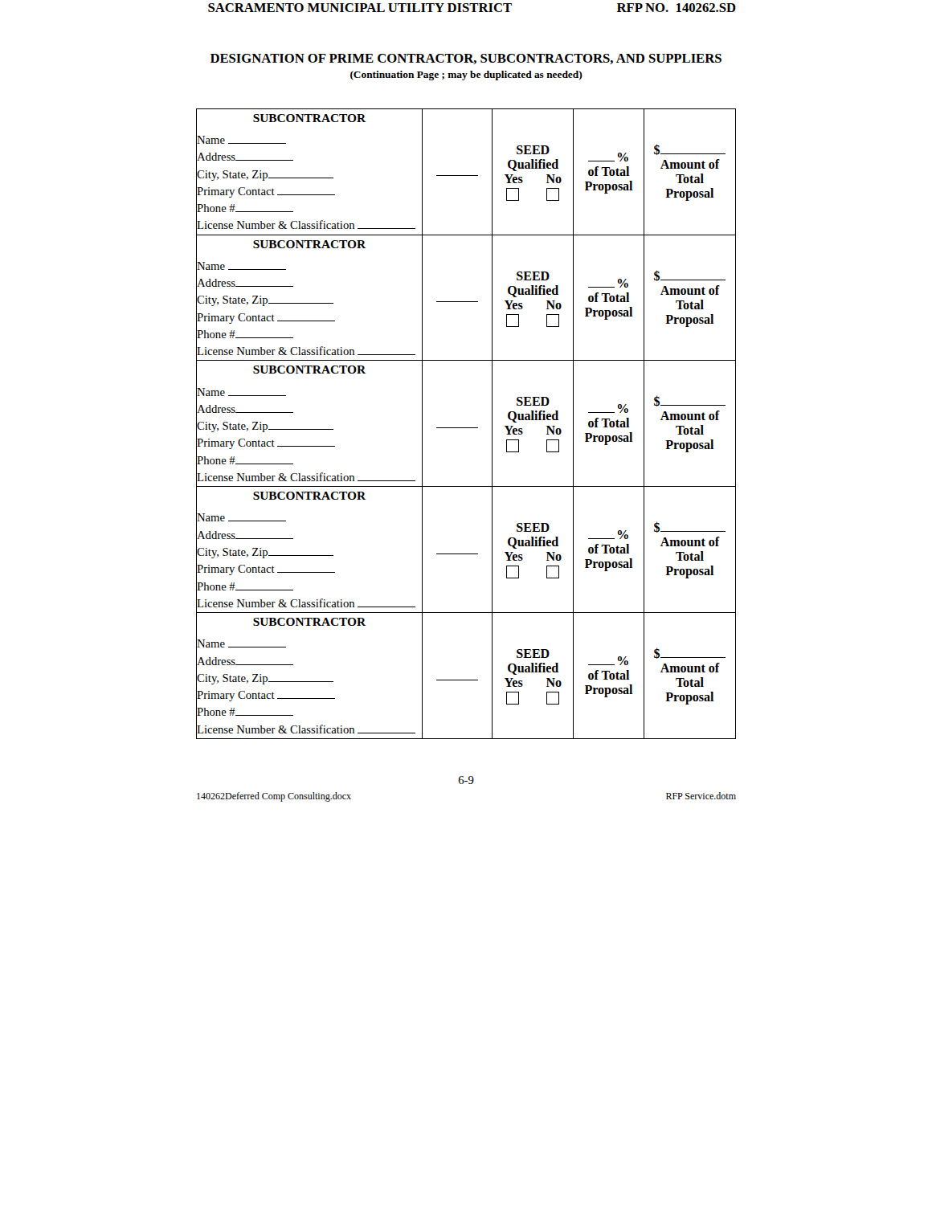SACRAMENTO MUNICIPAL UTILITY DISTRICT
RFP NO. 140262.SD
DESIGNATION OF PRIME CONTRACTOR, SUBCONTRACTORS, AND SUPPLIERS
(Continuation Page ; may be duplicated as needed)
| SUBCONTRACTOR Name Address City, State, Zip Primary Contact Phone # License Number & Classification | | SEED Qualified Yes No | % of Total Proposal | $ Amount of Total Proposal |
| SUBCONTRACTOR Name Address City, State, Zip Primary Contact Phone # License Number & Classification | | SEED Qualified Yes No | % of Total Proposal | $ Amount of Total Proposal |
| SUBCONTRACTOR Name Address City, State, Zip Primary Contact Phone # License Number & Classification | | SEED Qualified Yes No | % of Total Proposal | $ Amount of Total Proposal |
| SUBCONTRACTOR Name Address City, State, Zip Primary Contact Phone # License Number & Classification | | SEED Qualified Yes No | % of Total Proposal | $ Amount of Total Proposal |
| SUBCONTRACTOR Name Address City, State, Zip Primary Contact Phone # License Number & Classification | | SEED Qualified Yes No | % of Total Proposal | $ Amount of Total Proposal |
6-9
140262Deferred Comp Consulting.docx
RFP Service.dotm